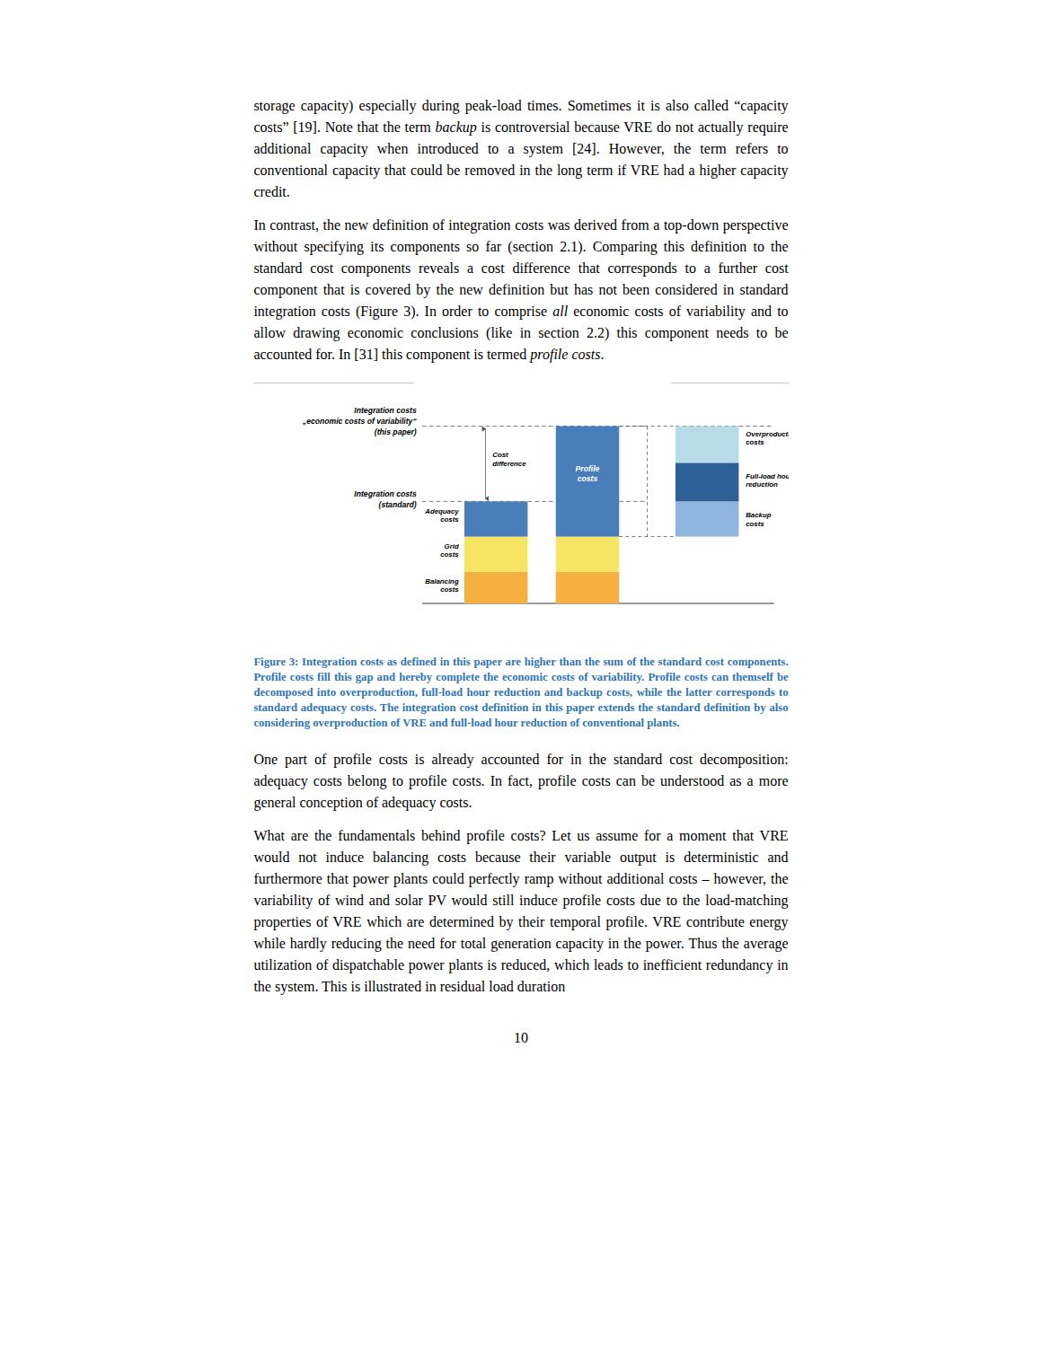storage capacity) especially during peak-load times. Sometimes it is also called “capacity costs” [19]. Note that the term backup is controversial because VRE do not actually require additional capacity when introduced to a system [24]. However, the term refers to conventional capacity that could be removed in the long term if VRE had a higher capacity credit.
In contrast, the new definition of integration costs was derived from a top-down perspective without specifying its components so far (section 2.1). Comparing this definition to the standard cost components reveals a cost difference that corresponds to a further cost component that is covered by the new definition but has not been considered in standard integration costs (Figure 3). In order to comprise all economic costs of variability and to allow drawing economic conclusions (like in section 2.2) this component needs to be accounted for. In [31] this component is termed profile costs.
Integration costs „economic costs of variability“ (this paper) Integration costs (standard) Cost difference Balancing costs Grid costs Adequacy costs Profile costs Overproduction costs Full-load hour reduction Backup costs
Figure 3: Integration costs as defined in this paper are higher than the sum of the standard cost components. Profile costs fill this gap and hereby complete the economic costs of variability. Profile costs can themself be decomposed into overproduction, full-load hour reduction and backup costs, while the latter corresponds to standard adequacy costs. The integration cost definition in this paper extends the standard definition by also considering overproduction of VRE and full-load hour reduction of conventional plants.
One part of profile costs is already accounted for in the standard cost decomposition: adequacy costs belong to profile costs. In fact, profile costs can be understood as a more general conception of adequacy costs.
What are the fundamentals behind profile costs? Let us assume for a moment that VRE would not induce balancing costs because their variable output is deterministic and furthermore that power plants could perfectly ramp without additional costs – however, the variability of wind and solar PV would still induce profile costs due to the load-matching properties of VRE which are determined by their temporal profile. VRE contribute energy while hardly reducing the need for total generation capacity in the power. Thus the average utilization of dispatchable power plants is reduced, which leads to inefficient redundancy in the system. This is illustrated in residual load duration
10